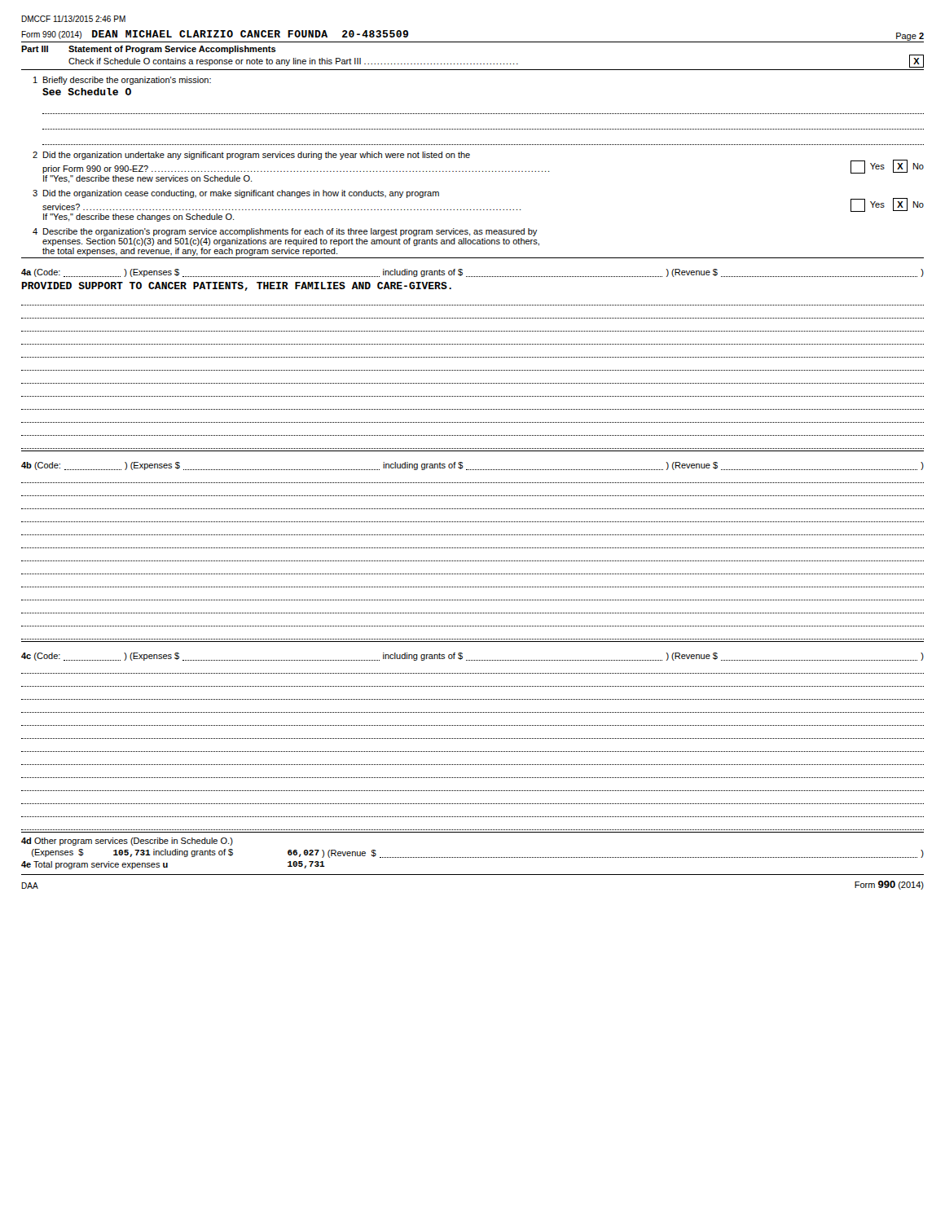DMCCF 11/13/2015 2:46 PM
Form 990 (2014) DEAN MICHAEL CLARIZIO CANCER FOUNDA 20-4835509
Page 2
Part III
Statement of Program Service Accomplishments
Check if Schedule O contains a response or note to any line in this Part III ...............................................
X
1
Briefly describe the organization's mission:
See Schedule O
2
Did the organization undertake any significant program services during the year which were not listed on the
prior Form 990 or 990-EZ? .........................................................................................................................
Yes X No
If "Yes," describe these new services on Schedule O.
3
Did the organization cease conducting, or make significant changes in how it conducts, any program
services? .....................................................................................................................................
Yes X No
If "Yes," describe these changes on Schedule O.
4
Describe the organization's program service accomplishments for each of its three largest program services, as measured by
expenses. Section 501(c)(3) and 501(c)(4) organizations are required to report the amount of grants and allocations to others,
the total expenses, and revenue, if any, for each program service reported.
4a (Code:
) (Expenses $
including grants of $
) (Revenue $
)
PROVIDED SUPPORT TO CANCER PATIENTS, THEIR FAMILIES AND CARE-GIVERS.
4b (Code:
) (Expenses $
including grants of $
) (Revenue $
)
4c (Code:
) (Expenses $
including grants of $
) (Revenue $
)
4d Other program services (Describe in Schedule O.)
(Expenses $ 105,731 including grants of $
66,027
) (Revenue $
)
4e Total program service expenses u
105,731
DAA
Form 990 (2014)